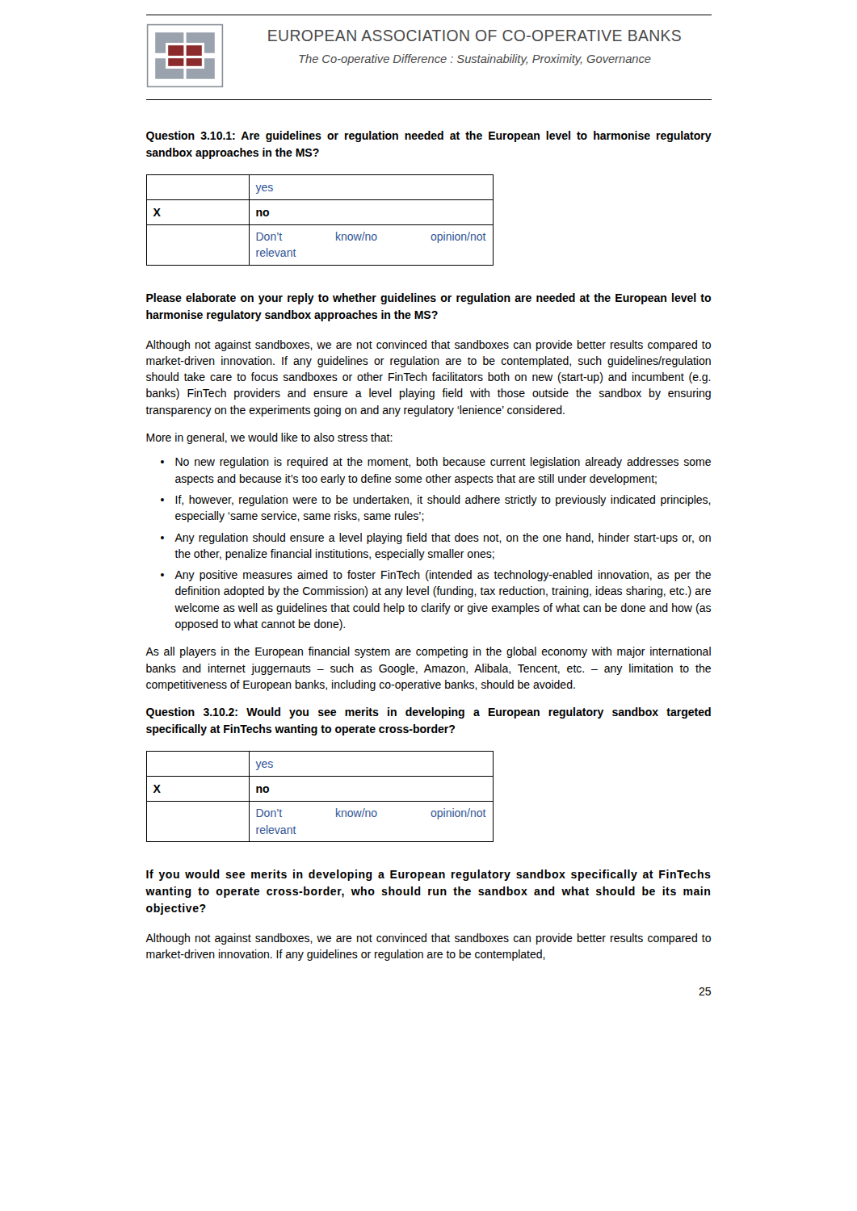EUROPEAN ASSOCIATION OF CO-OPERATIVE BANKS
The Co-operative Difference : Sustainability, Proximity, Governance
Question 3.10.1: Are guidelines or regulation needed at the European level to harmonise regulatory sandbox approaches in the MS?
| | yes |
| X | no |
| | Don’t know/no opinion/not relevant |
Please elaborate on your reply to whether guidelines or regulation are needed at the European level to harmonise regulatory sandbox approaches in the MS?
Although not against sandboxes, we are not convinced that sandboxes can provide better results compared to market-driven innovation. If any guidelines or regulation are to be contemplated, such guidelines/regulation should take care to focus sandboxes or other FinTech facilitators both on new (start-up) and incumbent (e.g. banks) FinTech providers and ensure a level playing field with those outside the sandbox by ensuring transparency on the experiments going on and any regulatory ‘lenience’ considered.
More in general, we would like to also stress that:
No new regulation is required at the moment, both because current legislation already addresses some aspects and because it’s too early to define some other aspects that are still under development;
If, however, regulation were to be undertaken, it should adhere strictly to previously indicated principles, especially ‘same service, same risks, same rules’;
Any regulation should ensure a level playing field that does not, on the one hand, hinder start-ups or, on the other, penalize financial institutions, especially smaller ones;
Any positive measures aimed to foster FinTech (intended as technology-enabled innovation, as per the definition adopted by the Commission) at any level (funding, tax reduction, training, ideas sharing, etc.) are welcome as well as guidelines that could help to clarify or give examples of what can be done and how (as opposed to what cannot be done).
As all players in the European financial system are competing in the global economy with major international banks and internet juggernauts – such as Google, Amazon, Alibala, Tencent, etc. – any limitation to the competitiveness of European banks, including co-operative banks, should be avoided.
Question 3.10.2: Would you see merits in developing a European regulatory sandbox targeted specifically at FinTechs wanting to operate cross-border?
| | yes |
| X | no |
| | Don’t know/no opinion/not relevant |
If you would see merits in developing a European regulatory sandbox specifically at FinTechs wanting to operate cross-border, who should run the sandbox and what should be its main objective?
Although not against sandboxes, we are not convinced that sandboxes can provide better results compared to market-driven innovation. If any guidelines or regulation are to be contemplated,
25